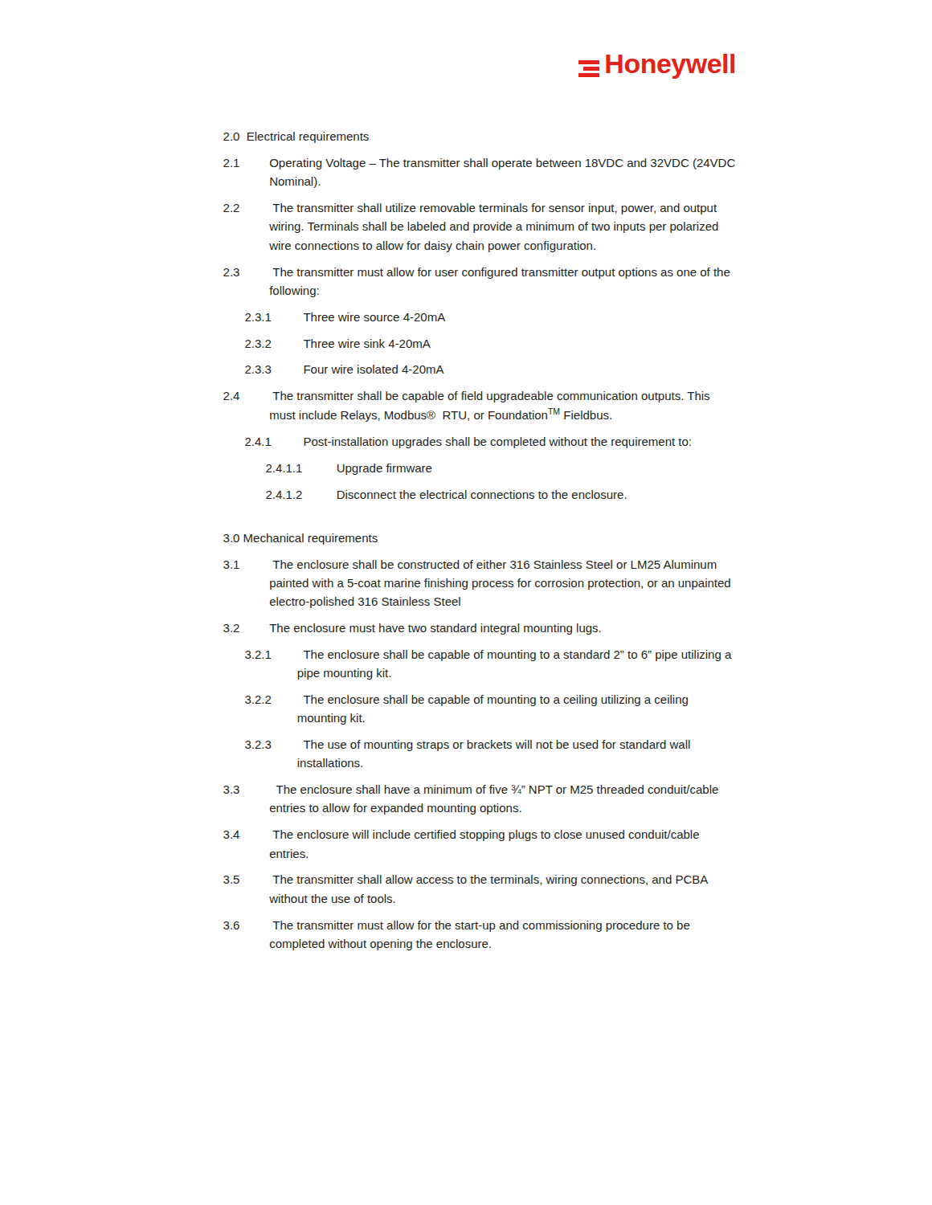Honeywell
2.0 Electrical requirements
2.1 Operating Voltage – The transmitter shall operate between 18VDC and 32VDC (24VDC Nominal).
2.2 The transmitter shall utilize removable terminals for sensor input, power, and output wiring. Terminals shall be labeled and provide a minimum of two inputs per polarized wire connections to allow for daisy chain power configuration.
2.3 The transmitter must allow for user configured transmitter output options as one of the following:
2.3.1 Three wire source 4-20mA
2.3.2 Three wire sink 4-20mA
2.3.3 Four wire isolated 4-20mA
2.4 The transmitter shall be capable of field upgradeable communication outputs. This must include Relays, Modbus® RTU, or FoundationTM Fieldbus.
2.4.1 Post-installation upgrades shall be completed without the requirement to:
2.4.1.1 Upgrade firmware
2.4.1.2 Disconnect the electrical connections to the enclosure.
3.0 Mechanical requirements
3.1 The enclosure shall be constructed of either 316 Stainless Steel or LM25 Aluminum painted with a 5-coat marine finishing process for corrosion protection, or an unpainted electro-polished 316 Stainless Steel
3.2 The enclosure must have two standard integral mounting lugs.
3.2.1 The enclosure shall be capable of mounting to a standard 2” to 6” pipe utilizing a pipe mounting kit.
3.2.2 The enclosure shall be capable of mounting to a ceiling utilizing a ceiling mounting kit.
3.2.3 The use of mounting straps or brackets will not be used for standard wall installations.
3.3 The enclosure shall have a minimum of five ¾” NPT or M25 threaded conduit/cable entries to allow for expanded mounting options.
3.4 The enclosure will include certified stopping plugs to close unused conduit/cable entries.
3.5 The transmitter shall allow access to the terminals, wiring connections, and PCBA without the use of tools.
3.6 The transmitter must allow for the start-up and commissioning procedure to be completed without opening the enclosure.